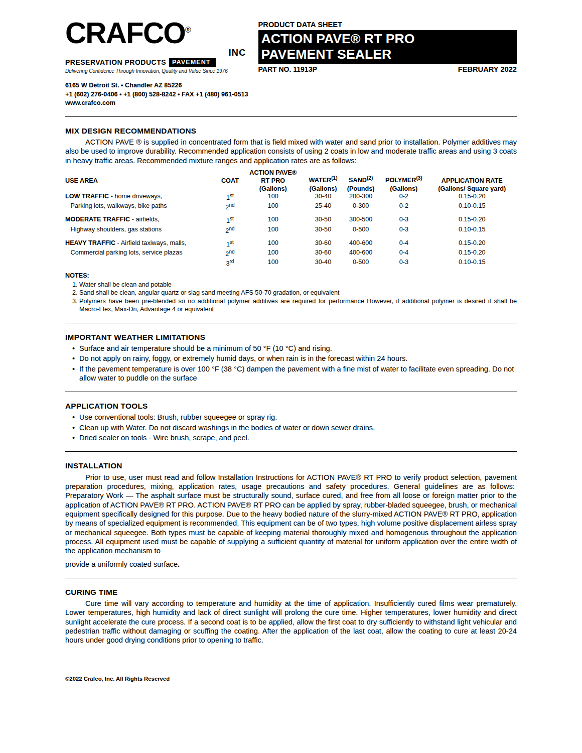CRAFCO®
INC
PRESERVATION PRODUCTS PAVEMENT
Delivering Confidence Through Innovation, Quality and Value Since 1976
6165 W Detroit St. • Chandler AZ 85226
+1 (602) 276-0406 • +1 (800) 528-8242 • FAX +1 (480) 961-0513
www.crafco.com
PRODUCT DATA SHEET
ACTION PAVE® RT PRO
PAVEMENT SEALER
PART NO. 11913P
FEBRUARY 2022
MIX DESIGN RECOMMENDATIONS
ACTION PAVE ® is supplied in concentrated form that is field mixed with water and sand prior to installation. Polymer additives may also be used to improve durability. Recommended application consists of using 2 coats in low and moderate traffic areas and using 3 coats in heavy traffic areas. Recommended mixture ranges and application rates are as follows:
| USE AREA | COAT | ACTION PAVE® RT PRO | WATER (1) | SAND (2) | POLYMER (3) | APPLICATION RATE |
| --- | --- | --- | --- | --- | --- | --- |
| | | (Gallons) | (Gallons) | (Pounds) | (Gallons) | (Gallons/ Square yard) |
| LOW TRAFFIC - home driveways, | 1 st | 100 | 30-40 | 200-300 | 0-2 | 0.15-0.20 |
| Parking lots, walkways, bike paths | 2 nd | 100 | 25-40 | 0-300 | 0-2 | 0.10-0.15 |
| MODERATE TRAFFIC - airfields, | 1 st | 100 | 30-50 | 300-500 | 0-3 | 0.15-0.20 |
| Highway shoulders, gas stations | 2 nd | 100 | 30-50 | 0-500 | 0-3 | 0.10-0.15 |
| HEAVY TRAFFIC - Airfield taxiways, malls, | 1 st | 100 | 30-60 | 400-600 | 0-4 | 0.15-0.20 |
| Commercial parking lots, service plazas | 2 nd | 100 | 30-60 | 400-600 | 0-4 | 0.15-0.20 |
| | 3 rd | 100 | 30-40 | 0-500 | 0-3 | 0.10-0.15 |
NOTES:
Water shall be clean and potable
Sand shall be clean, angular quartz or slag sand meeting AFS 50-70 gradation, or equivalent
Polymers have been pre-blended so no additional polymer additives are required for performance However, if additional polymer is desired it shall be Macro-Flex, Max-Dri, Advantage 4 or equivalent
IMPORTANT WEATHER LIMITATIONS
Surface and air temperature should be a minimum of 50 °F (10 °C) and rising.
Do not apply on rainy, foggy, or extremely humid days, or when rain is in the forecast within 24 hours.
If the pavement temperature is over 100 °F (38 °C) dampen the pavement with a fine mist of water to facilitate even spreading. Do not allow water to puddle on the surface
APPLICATION TOOLS
Use conventional tools: Brush, rubber squeegee or spray rig.
Clean up with Water. Do not discard washings in the bodies of water or down sewer drains.
Dried sealer on tools - Wire brush, scrape, and peel.
INSTALLATION
Prior to use, user must read and follow Installation Instructions for ACTION PAVE® RT PRO to verify product selection, pavement preparation procedures, mixing, application rates, usage precautions and safety procedures. General guidelines are as follows: Preparatory Work — The asphalt surface must be structurally sound, surface cured, and free from all loose or foreign matter prior to the application of ACTION PAVE® RT PRO. ACTION PAVE® RT PRO can be applied by spray, rubber-bladed squeegee, brush, or mechanical equipment specifically designed for this purpose. Due to the heavy bodied nature of the slurry-mixed ACTION PAVE® RT PRO, application by means of specialized equipment is recommended. This equipment can be of two types, high volume positive displacement airless spray or mechanical squeegee. Both types must be capable of keeping material thoroughly mixed and homogenous throughout the application process. All equipment used must be capable of supplying a sufficient quantity of material for uniform application over the entire width of the application mechanism to
provide a uniformly coated surface.
CURING TIME
Cure time will vary according to temperature and humidity at the time of application. Insufficiently cured films wear prematurely. Lower temperatures, high humidity and lack of direct sunlight will prolong the cure time. Higher temperatures, lower humidity and direct sunlight accelerate the cure process. If a second coat is to be applied, allow the first coat to dry sufficiently to withstand light vehicular and pedestrian traffic without damaging or scuffing the coating. After the application of the last coat, allow the coating to cure at least 20-24 hours under good drying conditions prior to opening to traffic.
©2022 Crafco, Inc. All Rights Reserved